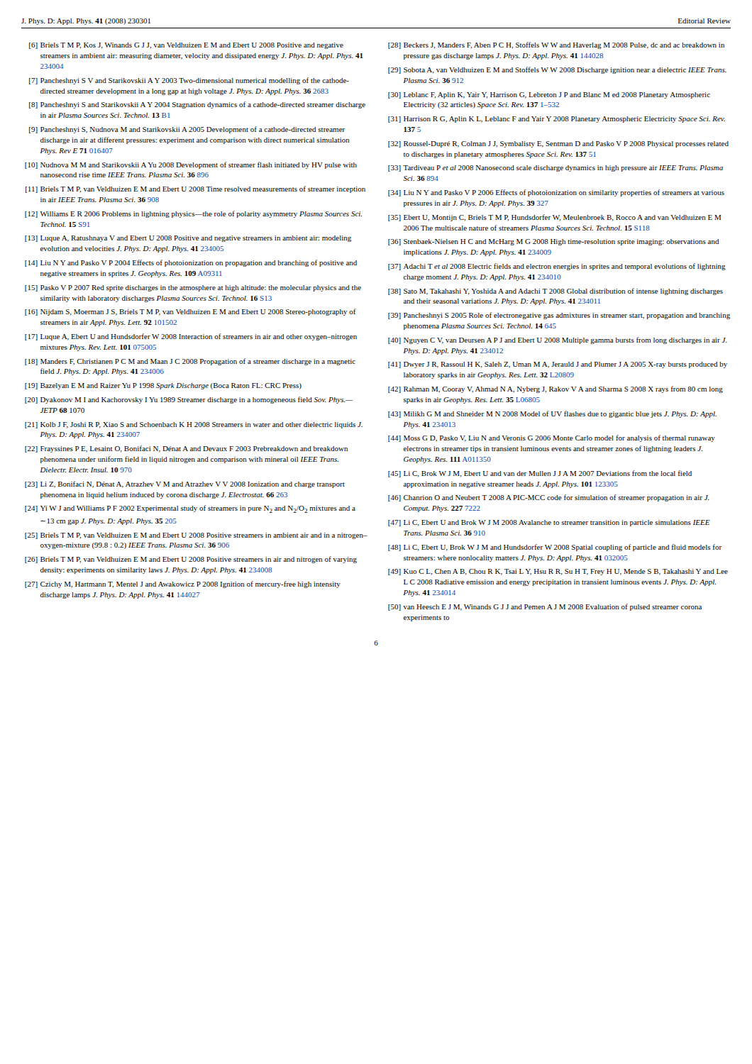J. Phys. D: Appl. Phys. 41 (2008) 230301 Editorial Review
[6] Briels T M P, Kos J, Winands G J J, van Veldhuizen E M and Ebert U 2008 Positive and negative streamers in ambient air: measuring diameter, velocity and dissipated energy J. Phys. D: Appl. Phys. 41 234004
[7] Pancheshnyi S V and Starikovskii A Y 2003 Two-dimensional numerical modelling of the cathode-directed streamer development in a long gap at high voltage J. Phys. D: Appl. Phys. 36 2683
[8] Pancheshnyi S and Starikovskii A Y 2004 Stagnation dynamics of a cathode-directed streamer discharge in air Plasma Sources Sci. Technol. 13 B1
[9] Pancheshnyi S, Nudnova M and Starikovskii A 2005 Development of a cathode-directed streamer discharge in air at different pressures: experiment and comparison with direct numerical simulation Phys. Rev E 71 016407
[10] Nudnova M M and Starikovskii A Yu 2008 Development of streamer flash initiated by HV pulse with nanosecond rise time IEEE Trans. Plasma Sci. 36 896
[11] Briels T M P, van Veldhuizen E M and Ebert U 2008 Time resolved measurements of streamer inception in air IEEE Trans. Plasma Sci. 36 908
[12] Williams E R 2006 Problems in lightning physics—the role of polarity asymmetry Plasma Sources Sci. Technol. 15 S91
[13] Luque A, Ratushnaya V and Ebert U 2008 Positive and negative streamers in ambient air: modeling evolution and velocities J. Phys. D: Appl. Phys. 41 234005
[14] Liu N Y and Pasko V P 2004 Effects of photoionization on propagation and branching of positive and negative streamers in sprites J. Geophys. Res. 109 A09311
[15] Pasko V P 2007 Red sprite discharges in the atmosphere at high altitude: the molecular physics and the similarity with laboratory discharges Plasma Sources Sci. Technol. 16 S13
[16] Nijdam S, Moerman J S, Briels T M P, van Veldhuizen E M and Ebert U 2008 Stereo-photography of streamers in air Appl. Phys. Lett. 92 101502
[17] Luque A, Ebert U and Hundsdorfer W 2008 Interaction of streamers in air and other oxygen–nitrogen mixtures Phys. Rev. Lett. 101 075005
[18] Manders F, Christianen P C M and Maan J C 2008 Propagation of a streamer discharge in a magnetic field J. Phys. D: Appl. Phys. 41 234006
[19] Bazelyan E M and Raizer Yu P 1998 Spark Discharge (Boca Raton FL: CRC Press)
[20] Dyakonov M I and Kachorovsky I Yu 1989 Streamer discharge in a homogeneous field Sov. Phys.—JETP 68 1070
[21] Kolb J F, Joshi R P, Xiao S and Schoenbach K H 2008 Streamers in water and other dielectric liquids J. Phys. D: Appl. Phys. 41 234007
[22] Frayssines P E, Lesaint O, Bonifaci N, Dénat A and Devaux F 2003 Prebreakdown and breakdown phenomena under uniform field in liquid nitrogen and comparison with mineral oil IEEE Trans. Dielectr. Electr. Insul. 10 970
[23] Li Z, Bonifaci N, Dénat A, Atrazhev V M and Atrazhev V V 2008 Ionization and charge transport phenomena in liquid helium induced by corona discharge J. Electrostat. 66 263
[24] Yi W J and Williams P F 2002 Experimental study of streamers in pure N2 and N2/O2 mixtures and a ∼13 cm gap J. Phys. D: Appl. Phys. 35 205
[25] Briels T M P, van Veldhuizen E M and Ebert U 2008 Positive streamers in ambient air and in a nitrogen–oxygen-mixture (99.8 : 0.2) IEEE Trans. Plasma Sci. 36 906
[26] Briels T M P, van Veldhuizen E M and Ebert U 2008 Positive streamers in air and nitrogen of varying density: experiments on similarity laws J. Phys. D: Appl. Phys. 41 234008
[27] Czichy M, Hartmann T, Mentel J and Awakowicz P 2008 Ignition of mercury-free high intensity discharge lamps J. Phys. D: Appl. Phys. 41 144027
[28] Beckers J, Manders F, Aben P C H, Stoffels W W and Haverlag M 2008 Pulse, dc and ac breakdown in pressure gas discharge lamps J. Phys. D: Appl. Phys. 41 144028
[29] Sobota A, van Veldhuizen E M and Stoffels W W 2008 Discharge ignition near a dielectric IEEE Trans. Plasma Sci. 36 912
[30] Leblanc F, Aplin K, Yair Y, Harrison G, Lebreton J P and Blanc M ed 2008 Planetary Atmospheric Electricity (32 articles) Space Sci. Rev. 137 1–532
[31] Harrison R G, Aplin K L, Leblanc F and Yair Y 2008 Planetary Atmospheric Electricity Space Sci. Rev. 137 5
[32] Roussel-Dupré R, Colman J J, Symbalisty E, Sentman D and Pasko V P 2008 Physical processes related to discharges in planetary atmospheres Space Sci. Rev. 137 51
[33] Tardiveau P et al 2008 Nanosecond scale discharge dynamics in high pressure air IEEE Trans. Plasma Sci. 36 894
[34] Liu N Y and Pasko V P 2006 Effects of photoionization on similarity properties of streamers at various pressures in air J. Phys. D: Appl. Phys. 39 327
[35] Ebert U, Montijn C, Briels T M P, Hundsdorfer W, Meulenbroek B, Rocco A and van Veldhuizen E M 2006 The multiscale nature of streamers Plasma Sources Sci. Technol. 15 S118
[36] Stenbaek-Nielsen H C and McHarg M G 2008 High time-resolution sprite imaging: observations and implications J. Phys. D: Appl. Phys. 41 234009
[37] Adachi T et al 2008 Electric fields and electron energies in sprites and temporal evolutions of lightning charge moment J. Phys. D: Appl. Phys. 41 234010
[38] Sato M, Takahashi Y, Yoshida A and Adachi T 2008 Global distribution of intense lightning discharges and their seasonal variations J. Phys. D: Appl. Phys. 41 234011
[39] Pancheshnyi S 2005 Role of electronegative gas admixtures in streamer start, propagation and branching phenomena Plasma Sources Sci. Technol. 14 645
[40] Nguyen C V, van Deursen A P J and Ebert U 2008 Multiple gamma bursts from long discharges in air J. Phys. D: Appl. Phys. 41 234012
[41] Dwyer J R, Rassoul H K, Saleh Z, Uman M A, Jerauld J and Plumer J A 2005 X-ray bursts produced by laboratory sparks in air Geophys. Res. Lett. 32 L20809
[42] Rahman M, Cooray V, Ahmad N A, Nyberg J, Rakov V A and Sharma S 2008 X rays from 80 cm long sparks in air Geophys. Res. Lett. 35 L06805
[43] Milikh G M and Shneider M N 2008 Model of UV flashes due to gigantic blue jets J. Phys. D: Appl. Phys. 41 234013
[44] Moss G D, Pasko V, Liu N and Veronis G 2006 Monte Carlo model for analysis of thermal runaway electrons in streamer tips in transient luminous events and streamer zones of lightning leaders J. Geophys. Res. 111 A011350
[45] Li C, Brok W J M, Ebert U and van der Mullen J J A M 2007 Deviations from the local field approximation in negative streamer heads J. Appl. Phys. 101 123305
[46] Chanrion O and Neubert T 2008 A PIC-MCC code for simulation of streamer propagation in air J. Comput. Phys. 227 7222
[47] Li C, Ebert U and Brok W J M 2008 Avalanche to streamer transition in particle simulations IEEE Trans. Plasma Sci. 36 910
[48] Li C, Ebert U, Brok W J M and Hundsdorfer W 2008 Spatial coupling of particle and fluid models for streamers: where nonlocality matters J. Phys. D: Appl. Phys. 41 032005
[49] Kuo C L, Chen A B, Chou R K, Tsai L Y, Hsu R R, Su H T, Frey H U, Mende S B, Takahashi Y and Lee L C 2008 Radiative emission and energy precipitation in transient luminous events J. Phys. D: Appl. Phys. 41 234014
[50] van Heesch E J M, Winands G J J and Pemen A J M 2008 Evaluation of pulsed streamer corona experiments to
6